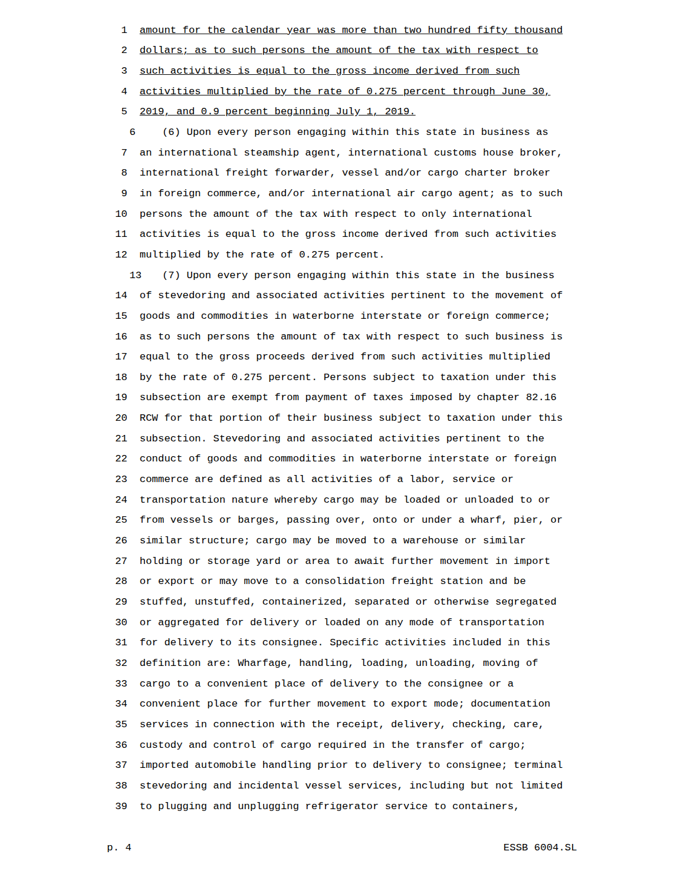amount for the calendar year was more than two hundred fifty thousand
dollars; as to such persons the amount of the tax with respect to
such activities is equal to the gross income derived from such
activities multiplied by the rate of 0.275 percent through June 30,
2019, and 0.9 percent beginning July 1, 2019.
(6) Upon every person engaging within this state in business as
an international steamship agent, international customs house broker,
international freight forwarder, vessel and/or cargo charter broker
in foreign commerce, and/or international air cargo agent; as to such
persons the amount of the tax with respect to only international
activities is equal to the gross income derived from such activities
multiplied by the rate of 0.275 percent.
(7) Upon every person engaging within this state in the business
of stevedoring and associated activities pertinent to the movement of
goods and commodities in waterborne interstate or foreign commerce;
as to such persons the amount of tax with respect to such business is
equal to the gross proceeds derived from such activities multiplied
by the rate of 0.275 percent. Persons subject to taxation under this
subsection are exempt from payment of taxes imposed by chapter 82.16
RCW for that portion of their business subject to taxation under this
subsection. Stevedoring and associated activities pertinent to the
conduct of goods and commodities in waterborne interstate or foreign
commerce are defined as all activities of a labor, service or
transportation nature whereby cargo may be loaded or unloaded to or
from vessels or barges, passing over, onto or under a wharf, pier, or
similar structure; cargo may be moved to a warehouse or similar
holding or storage yard or area to await further movement in import
or export or may move to a consolidation freight station and be
stuffed, unstuffed, containerized, separated or otherwise segregated
or aggregated for delivery or loaded on any mode of transportation
for delivery to its consignee. Specific activities included in this
definition are: Wharfage, handling, loading, unloading, moving of
cargo to a convenient place of delivery to the consignee or a
convenient place for further movement to export mode; documentation
services in connection with the receipt, delivery, checking, care,
custody and control of cargo required in the transfer of cargo;
imported automobile handling prior to delivery to consignee; terminal
stevedoring and incidental vessel services, including but not limited
to plugging and unplugging refrigerator service to containers,
p. 4 ESSB 6004.SL